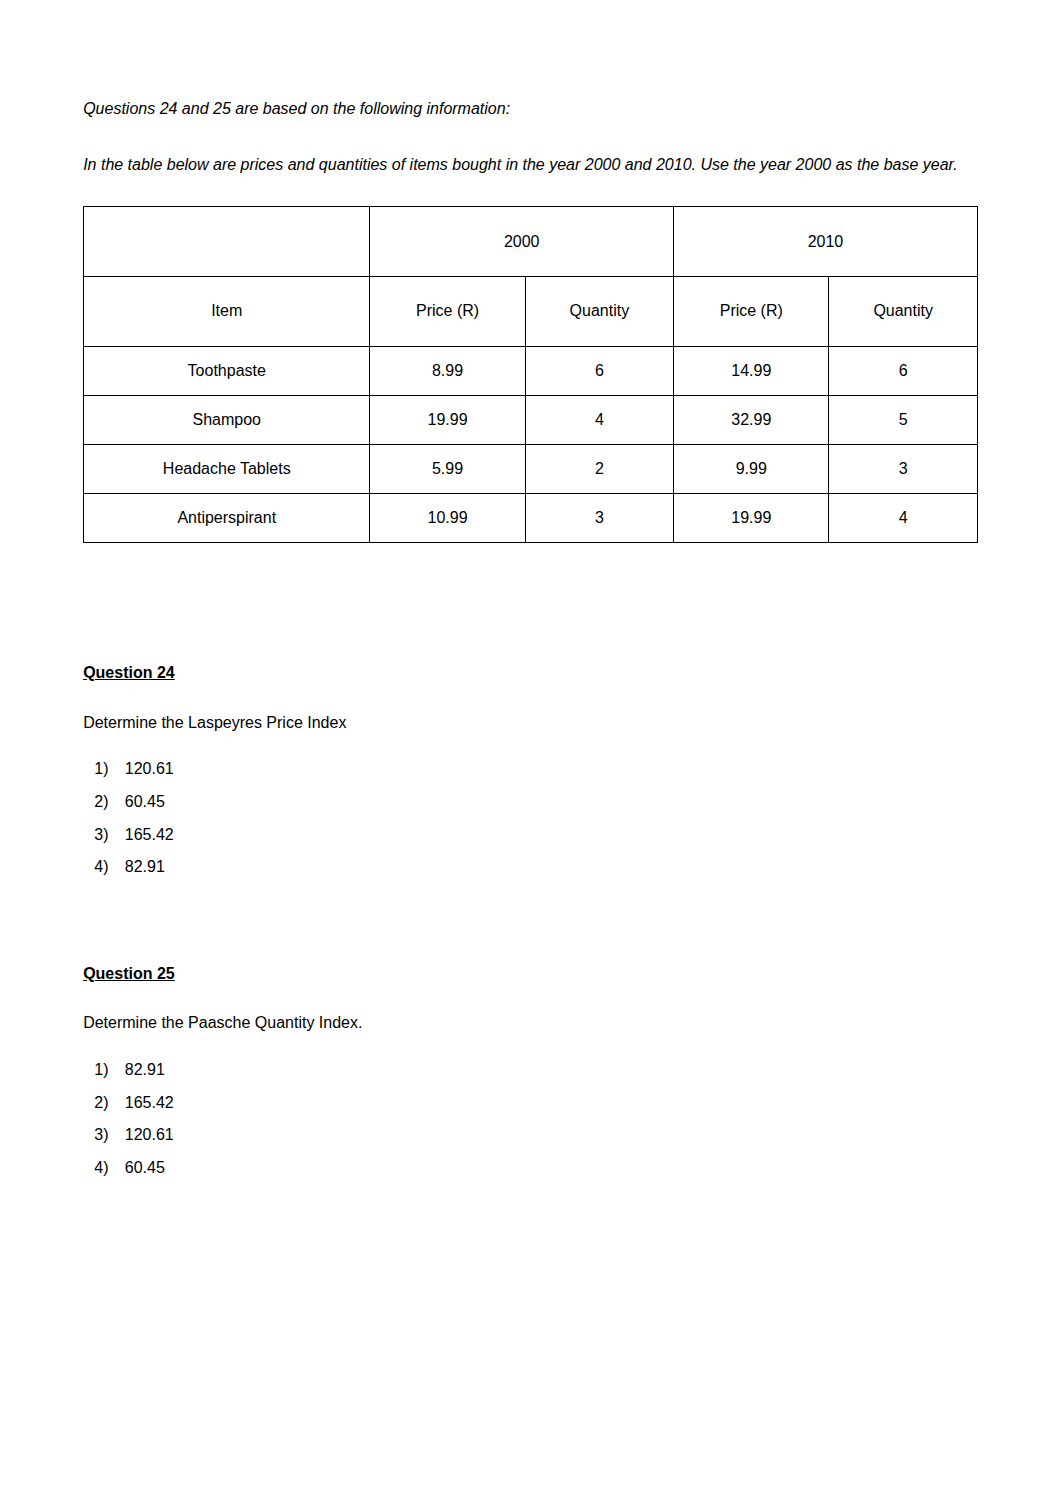Questions 24 and 25 are based on the following information:
In the table below are prices and quantities of items bought in the year 2000 and 2010. Use the year 2000 as the base year.
| | 2000 | 2010 |
| Item | Price (R) | Quantity | Price (R) | Quantity |
| Toothpaste | 8.99 | 6 | 14.99 | 6 |
| Shampoo | 19.99 | 4 | 32.99 | 5 |
| Headache Tablets | 5.99 | 2 | 9.99 | 3 |
| Antiperspirant | 10.99 | 3 | 19.99 | 4 |
Question 24
Determine the Laspeyres Price Index
1) 120.61
2) 60.45
3) 165.42
4) 82.91
Question 25
Determine the Paasche Quantity Index.
1) 82.91
2) 165.42
3) 120.61
4) 60.45